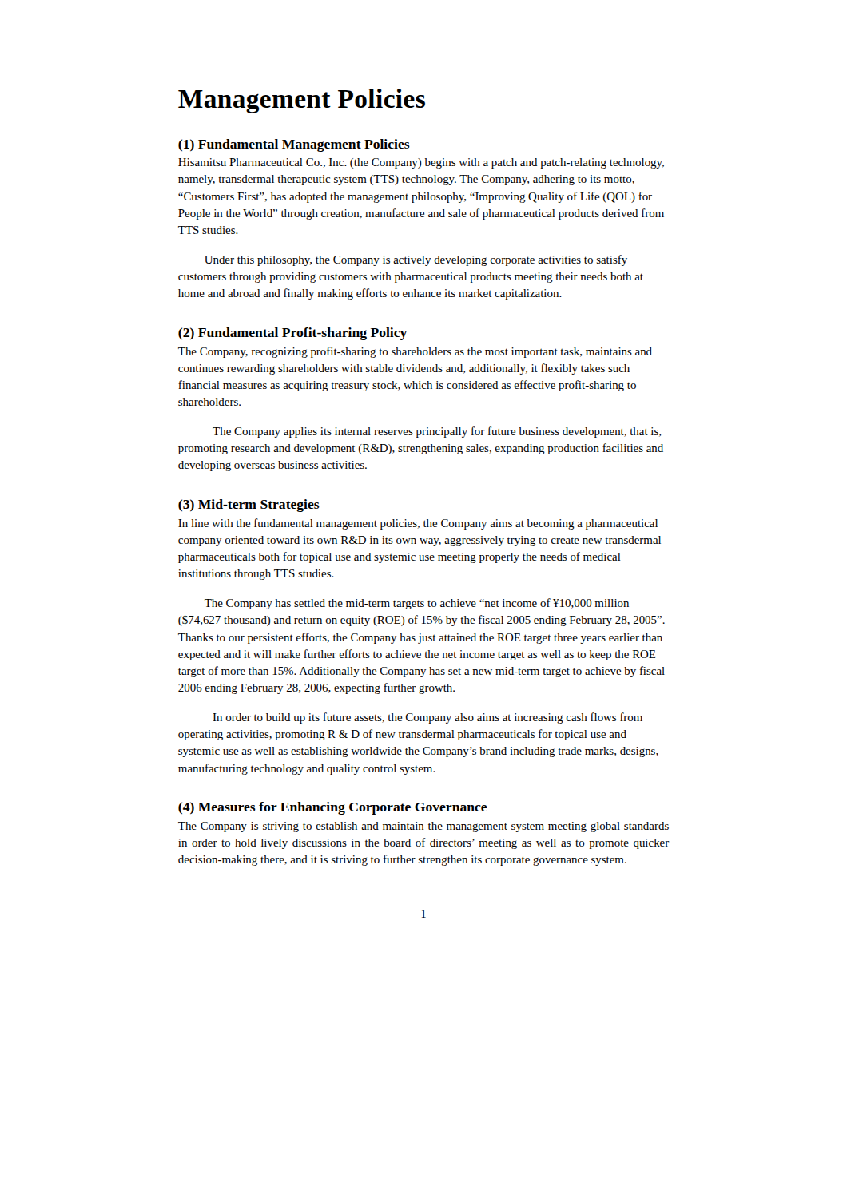Management Policies
(1) Fundamental Management Policies
Hisamitsu Pharmaceutical Co., Inc. (the Company) begins with a patch and patch-relating technology, namely, transdermal therapeutic system (TTS) technology. The Company, adhering to its motto, “Customers First”, has adopted the management philosophy, “Improving Quality of Life (QOL) for People in the World” through creation, manufacture and sale of pharmaceutical products derived from TTS studies.
Under this philosophy, the Company is actively developing corporate activities to satisfy customers through providing customers with pharmaceutical products meeting their needs both at home and abroad and finally making efforts to enhance its market capitalization.
(2) Fundamental Profit-sharing Policy
The Company, recognizing profit-sharing to shareholders as the most important task, maintains and continues rewarding shareholders with stable dividends and, additionally, it flexibly takes such financial measures as acquiring treasury stock, which is considered as effective profit-sharing to shareholders.
The Company applies its internal reserves principally for future business development, that is, promoting research and development (R&D), strengthening sales, expanding production facilities and developing overseas business activities.
(3) Mid-term Strategies
In line with the fundamental management policies, the Company aims at becoming a pharmaceutical company oriented toward its own R&D in its own way, aggressively trying to create new transdermal pharmaceuticals both for topical use and systemic use meeting properly the needs of medical institutions through TTS studies.
The Company has settled the mid-term targets to achieve “net income of ¥10,000 million ($74,627 thousand) and return on equity (ROE) of 15% by the fiscal 2005 ending February 28, 2005”. Thanks to our persistent efforts, the Company has just attained the ROE target three years earlier than expected and it will make further efforts to achieve the net income target as well as to keep the ROE target of more than 15%. Additionally the Company has set a new mid-term target to achieve by fiscal 2006 ending February 28, 2006, expecting further growth.
In order to build up its future assets, the Company also aims at increasing cash flows from operating activities, promoting R & D of new transdermal pharmaceuticals for topical use and systemic use as well as establishing worldwide the Company’s brand including trade marks, designs, manufacturing technology and quality control system.
(4) Measures for Enhancing Corporate Governance
The Company is striving to establish and maintain the management system meeting global standards in order to hold lively discussions in the board of directors’ meeting as well as to promote quicker decision-making there, and it is striving to further strengthen its corporate governance system.
1